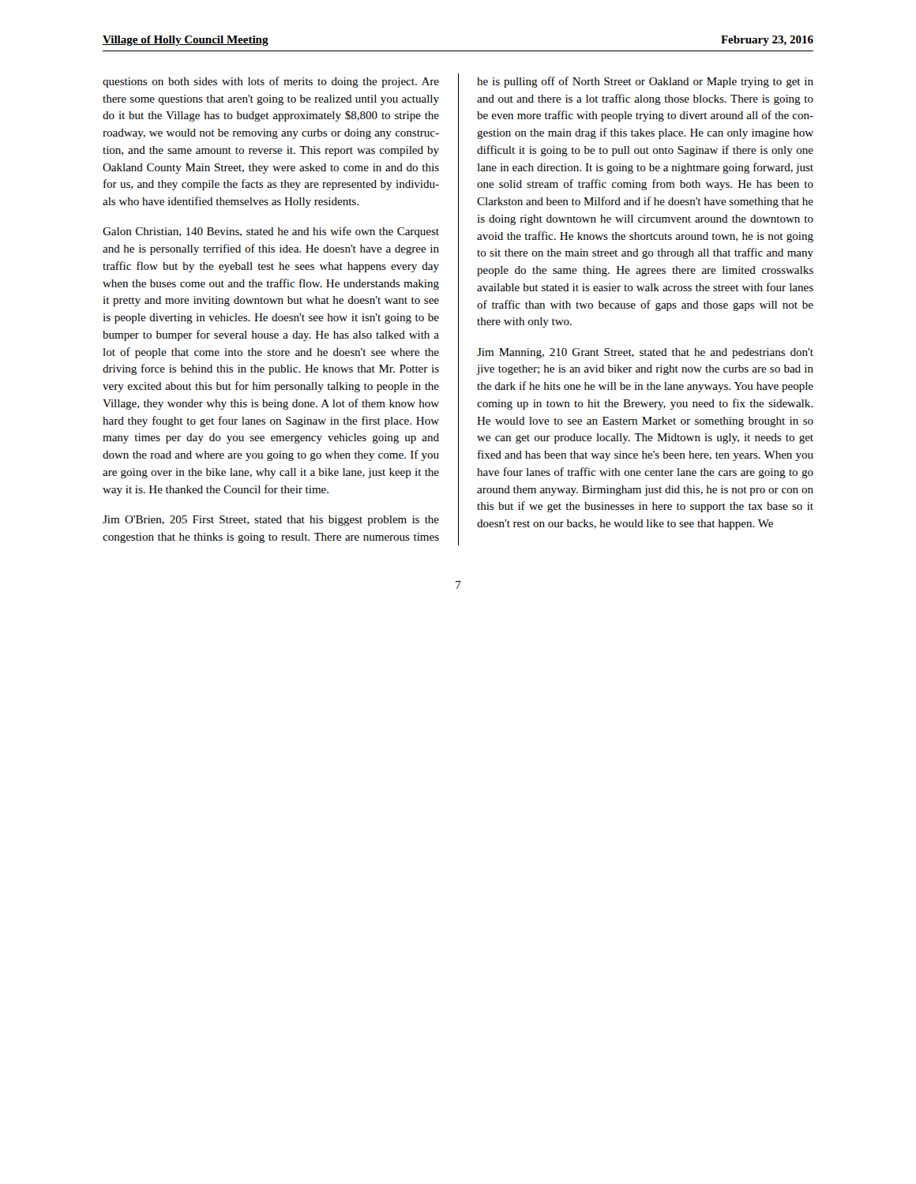Village of Holly Council Meeting February 23, 2016
questions on both sides with lots of merits to doing the project. Are there some questions that aren't going to be realized until you actually do it but the Village has to budget approximately $8,800 to stripe the roadway, we would not be removing any curbs or doing any construction, and the same amount to reverse it. This report was compiled by Oakland County Main Street, they were asked to come in and do this for us, and they compile the facts as they are represented by individuals who have identified themselves as Holly residents.
Galon Christian, 140 Bevins, stated he and his wife own the Carquest and he is personally terrified of this idea. He doesn't have a degree in traffic flow but by the eyeball test he sees what happens every day when the buses come out and the traffic flow. He understands making it pretty and more inviting downtown but what he doesn't want to see is people diverting in vehicles. He doesn't see how it isn't going to be bumper to bumper for several house a day. He has also talked with a lot of people that come into the store and he doesn't see where the driving force is behind this in the public. He knows that Mr. Potter is very excited about this but for him personally talking to people in the Village, they wonder why this is being done. A lot of them know how hard they fought to get four lanes on Saginaw in the first place. How many times per day do you see emergency vehicles going up and down the road and where are you going to go when they come. If you are going over in the bike lane, why call it a bike lane, just keep it the way it is. He thanked the Council for their time.
Jim O'Brien, 205 First Street, stated that his biggest problem is the congestion that he thinks is going to result. There are numerous times he is pulling off of North Street or Oakland or Maple trying to get in and out and there is a lot traffic along those blocks. There is going to be even more traffic with people trying to divert around all of the congestion on the main drag if this takes place. He can only imagine how difficult it is going to be to pull out onto Saginaw if there is only one lane in each direction. It is going to be a nightmare going forward, just one solid stream of traffic coming from both ways. He has been to Clarkston and been to Milford and if he doesn't have something that he is doing right downtown he will circumvent around the downtown to avoid the traffic. He knows the shortcuts around town, he is not going to sit there on the main street and go through all that traffic and many people do the same thing. He agrees there are limited crosswalks available but stated it is easier to walk across the street with four lanes of traffic than with two because of gaps and those gaps will not be there with only two.
Jim Manning, 210 Grant Street, stated that he and pedestrians don't jive together; he is an avid biker and right now the curbs are so bad in the dark if he hits one he will be in the lane anyways. You have people coming up in town to hit the Brewery, you need to fix the sidewalk. He would love to see an Eastern Market or something brought in so we can get our produce locally. The Midtown is ugly, it needs to get fixed and has been that way since he's been here, ten years. When you have four lanes of traffic with one center lane the cars are going to go around them anyway. Birmingham just did this, he is not pro or con on this but if we get the businesses in here to support the tax base so it doesn't rest on our backs, he would like to see that happen. We
7